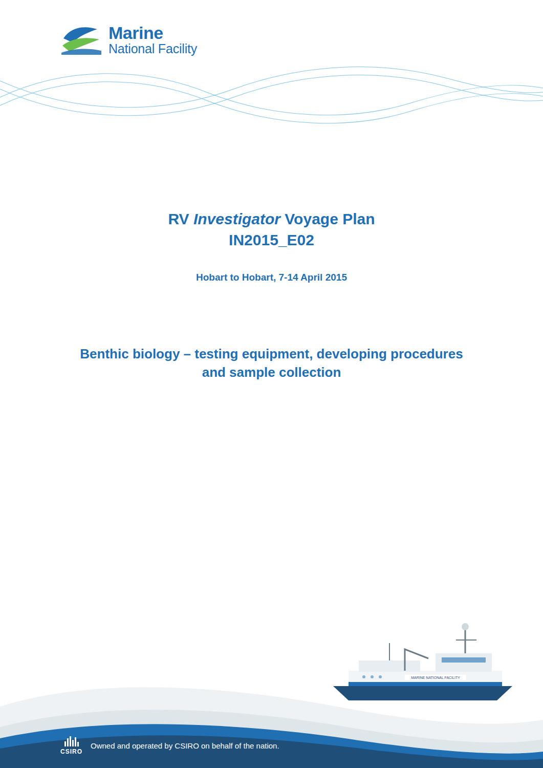Marine
National Facility
RV Investigator Voyage Plan
IN2015_E02
Hobart to Hobart, 7-14 April 2015
Benthic biology – testing equipment, developing procedures and sample collection
MARINE NATIONAL FACILITY
CSIRO
Owned and operated by CSIRO on behalf of the nation.